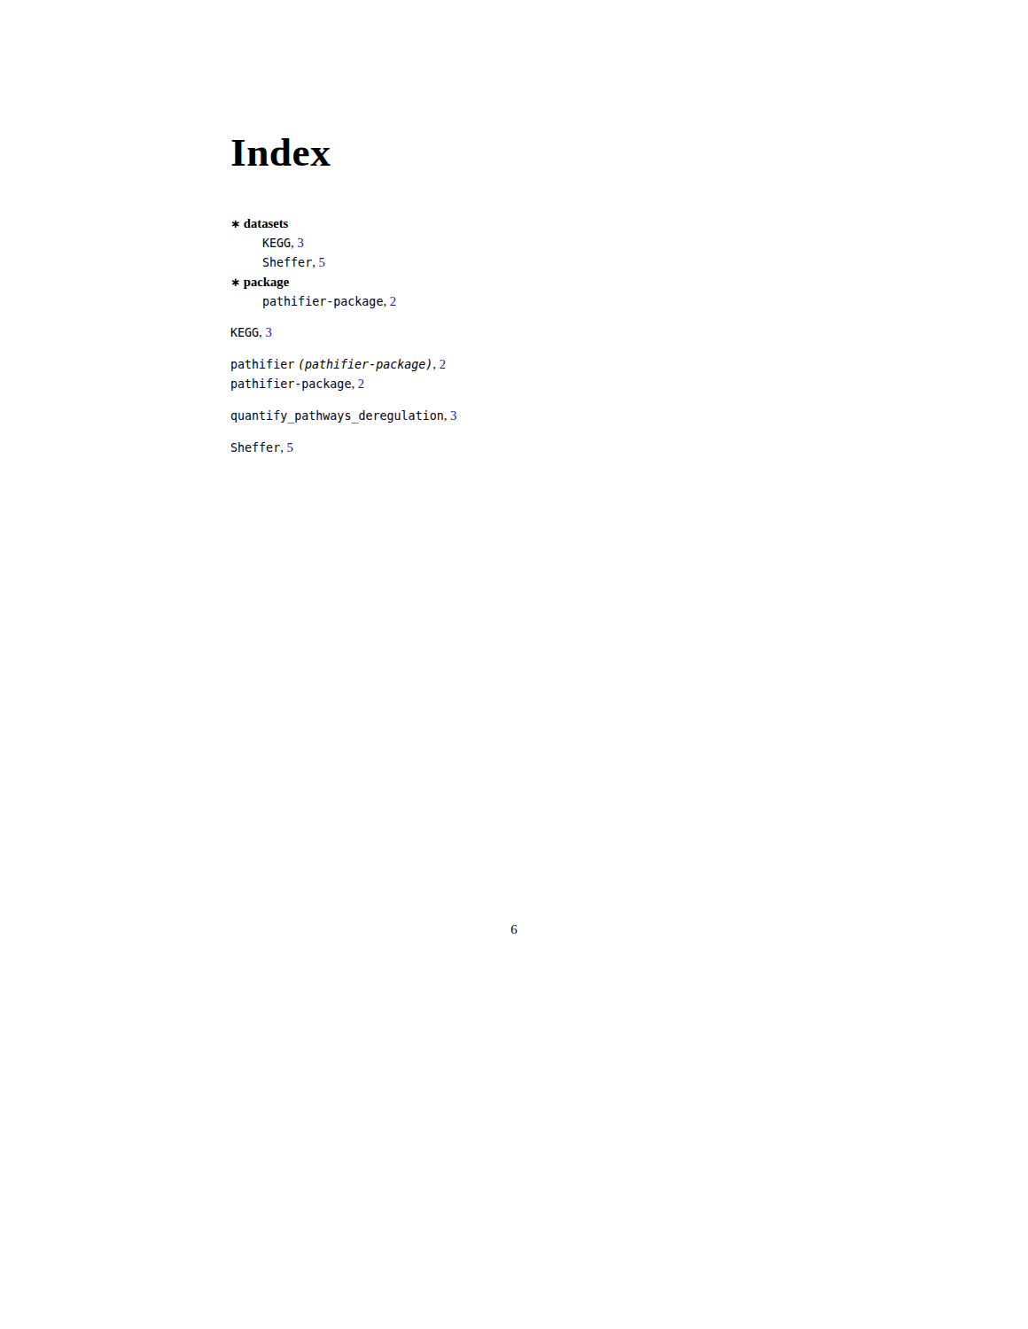Index
∗ datasets
KEGG, 3
Sheffer, 5
∗ package
pathifier-package, 2
KEGG, 3
pathifier (pathifier-package), 2
pathifier-package, 2
quantify_pathways_deregulation, 3
Sheffer, 5
6